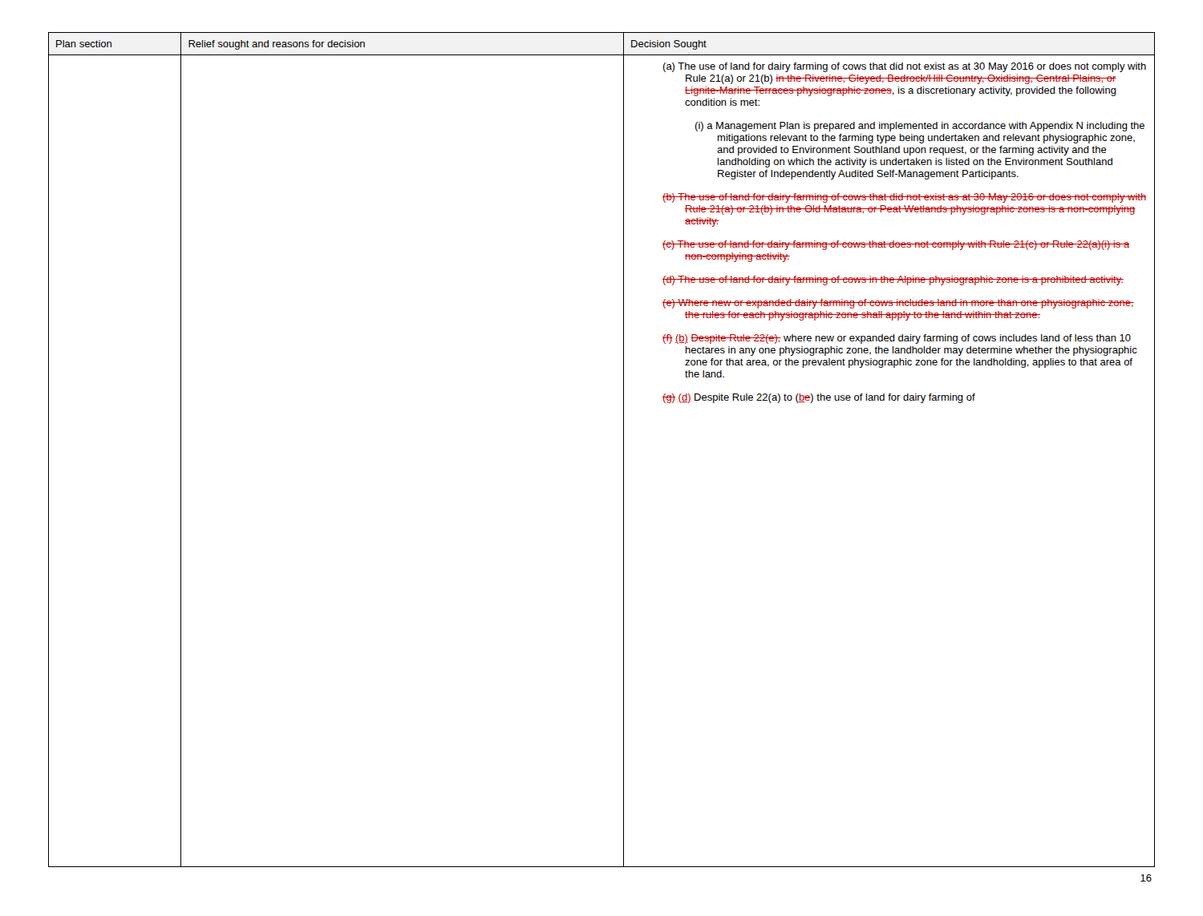| Plan section | Relief sought and reasons for decision | Decision Sought |
| --- | --- | --- |
| | | (a) The use of land for dairy farming of cows that did not exist as at 30 May 2016 or does not comply with Rule 21(a) or 21(b) in the Riverine, Gleyed, Bedrock/Hill Country, Oxidising, Central Plains, or Lignite-Marine Terraces physiographic zones , is a discretionary activity, provided the following condition is met: (i) a Management Plan is prepared and implemented in accordance with Appendix N including the mitigations relevant to the farming type being undertaken and relevant physiographic zone, and provided to Environment Southland upon request, or the farming activity and the landholding on which the activity is undertaken is listed on the Environment Southland Register of Independently Audited Self-Management Participants. (b) The use of land for dairy farming of cows that did not exist as at 30 May 2016 or does not comply with Rule 21(a) or 21(b) in the Old Mataura, or Peat Wetlands physiographic zones is a non-complying activity. (c) The use of land for dairy farming of cows that does not comply with Rule 21(c) or Rule 22(a)(i) is a non-complying activity. (d) The use of land for dairy farming of cows in the Alpine physiographic zone is a prohibited activity. (e) Where new or expanded dairy farming of cows includes land in more than one physiographic zone, the rules for each physiographic zone shall apply to the land within that zone. (f) (b) Despite Rule 22(e), where new or expanded dairy farming of cows includes land of less than 10 hectares in any one physiographic zone, the landholder may determine whether the physiographic zone for that area, or the prevalent physiographic zone for the landholding, applies to that area of the land. (g) (d) Despite Rule 22(a) to ( b e ) the use of land for dairy farming of |
16